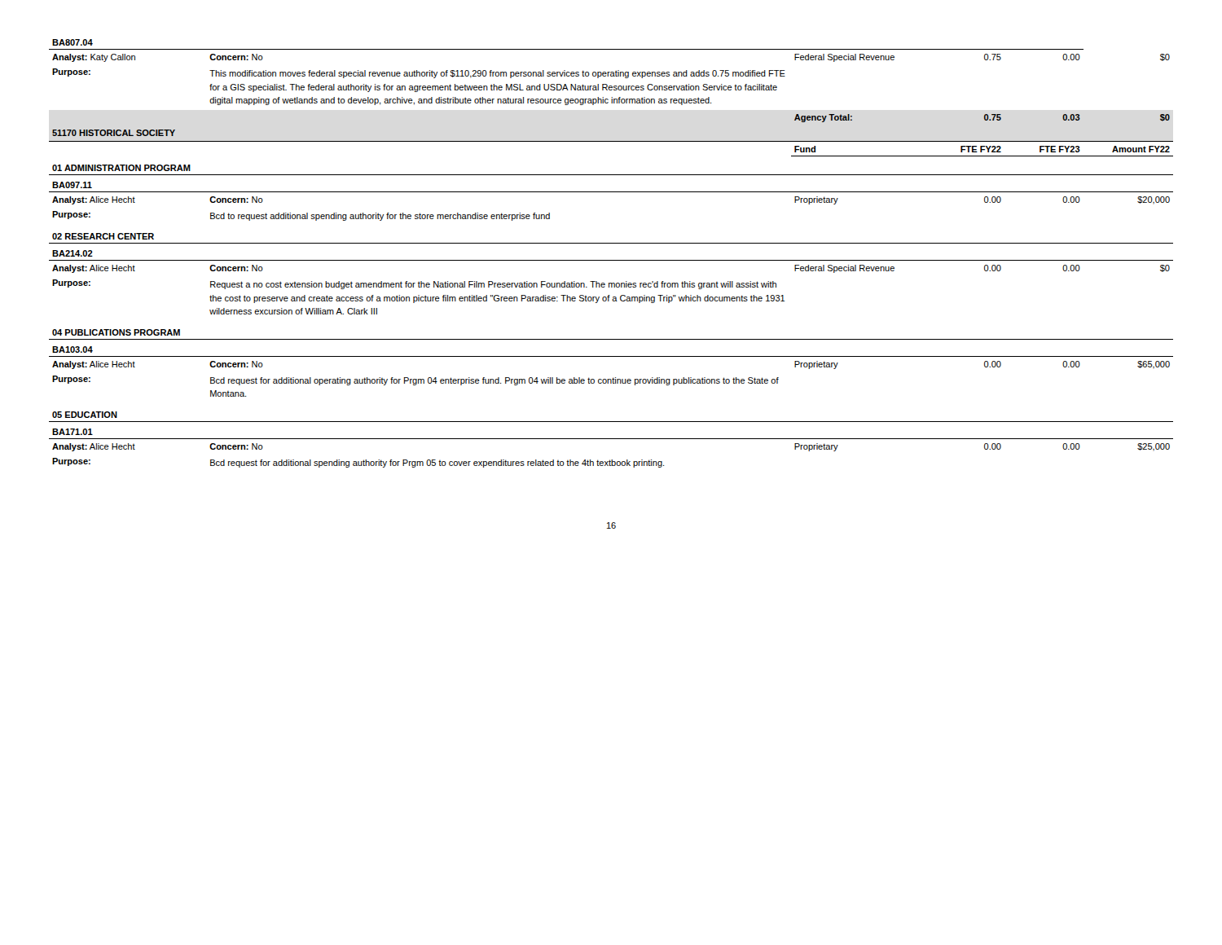| BA807.04 |
| Analyst: Katy Callon | Concern: No | | Federal Special Revenue | 0.75 | 0.00 | $0 |
| Purpose: | This modification moves federal special revenue authority of $110,290 from personal services to operating expenses and adds 0.75 modified FTE for a GIS specialist. The federal authority is for an agreement between the MSL and USDA Natural Resources Conservation Service to facilitate digital mapping of wetlands and to develop, archive, and distribute other natural resource geographic information as requested. | | | | |
| | Agency Total: | 0.75 | 0.03 | $0 |
| 51170 HISTORICAL SOCIETY |
| | Fund | FTE FY22 | FTE FY23 | Amount FY22 |
| 01 ADMINISTRATION PROGRAM |
| BA097.11 |
| Analyst: Alice Hecht | Concern: No | | Proprietary | 0.00 | 0.00 | $20,000 |
| Purpose: | Bcd to request additional spending authority for the store merchandise enterprise fund | | | | |
| 02 RESEARCH CENTER |
| BA214.02 |
| Analyst: Alice Hecht | Concern: No | | Federal Special Revenue | 0.00 | 0.00 | $0 |
| Purpose: | Request a no cost extension budget amendment for the National Film Preservation Foundation. The monies rec'd from this grant will assist with the cost to preserve and create access of a motion picture film entitled "Green Paradise: The Story of a Camping Trip" which documents the 1931 wilderness excursion of William A. Clark III | | | | |
| 04 PUBLICATIONS PROGRAM |
| BA103.04 |
| Analyst: Alice Hecht | Concern: No | | Proprietary | 0.00 | 0.00 | $65,000 |
| Purpose: | Bcd request for additional operating authority for Prgm 04 enterprise fund. Prgm 04 will be able to continue providing publications to the State of Montana. | | | | |
| 05 EDUCATION |
| BA171.01 |
| Analyst: Alice Hecht | Concern: No | | Proprietary | 0.00 | 0.00 | $25,000 |
| Purpose: | Bcd request for additional spending authority for Prgm 05 to cover expenditures related to the 4th textbook printing. | | | | |
16